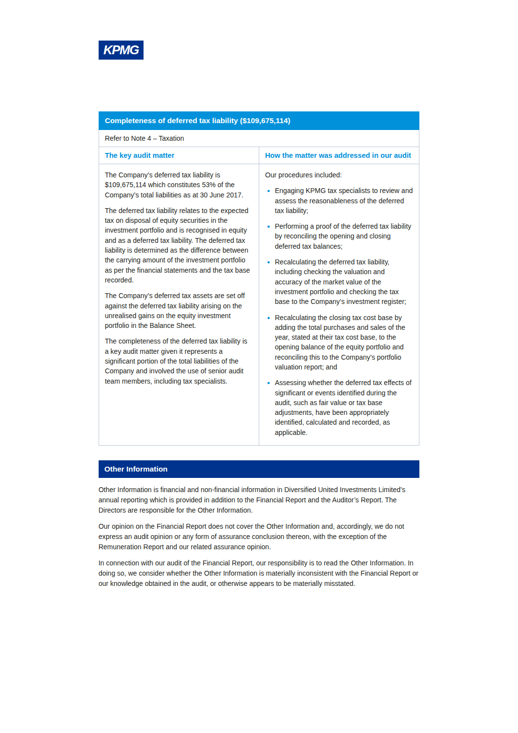KPMG
| Completeness of deferred tax liability ($109,675,114) |
| Refer to Note 4 – Taxation |
| The key audit matter | How the matter was addressed in our audit |
| The Company’s deferred tax liability is $109,675,114 which constitutes 53% of the Company’s total liabilities as at 30 June 2017. The deferred tax liability relates to the expected tax on disposal of equity securities in the investment portfolio and is recognised in equity and as a deferred tax liability. The deferred tax liability is determined as the difference between the carrying amount of the investment portfolio as per the financial statements and the tax base recorded. The Company’s deferred tax assets are set off against the deferred tax liability arising on the unrealised gains on the equity investment portfolio in the Balance Sheet. The completeness of the deferred tax liability is a key audit matter given it represents a significant portion of the total liabilities of the Company and involved the use of senior audit team members, including tax specialists. | Our procedures included: Engaging KPMG tax specialists to review and assess the reasonableness of the deferred tax liability; Performing a proof of the deferred tax liability by reconciling the opening and closing deferred tax balances; Recalculating the deferred tax liability, including checking the valuation and accuracy of the market value of the investment portfolio and checking the tax base to the Company’s investment register; Recalculating the closing tax cost base by adding the total purchases and sales of the year, stated at their tax cost base, to the opening balance of the equity portfolio and reconciling this to the Company’s portfolio valuation report; and Assessing whether the deferred tax effects of significant or events identified during the audit, such as fair value or tax base adjustments, have been appropriately identified, calculated and recorded, as applicable. |
Other Information
Other Information is financial and non-financial information in Diversified United Investments Limited’s annual reporting which is provided in addition to the Financial Report and the Auditor’s Report. The Directors are responsible for the Other Information.
Our opinion on the Financial Report does not cover the Other Information and, accordingly, we do not express an audit opinion or any form of assurance conclusion thereon, with the exception of the Remuneration Report and our related assurance opinion.
In connection with our audit of the Financial Report, our responsibility is to read the Other Information. In doing so, we consider whether the Other Information is materially inconsistent with the Financial Report or our knowledge obtained in the audit, or otherwise appears to be materially misstated.